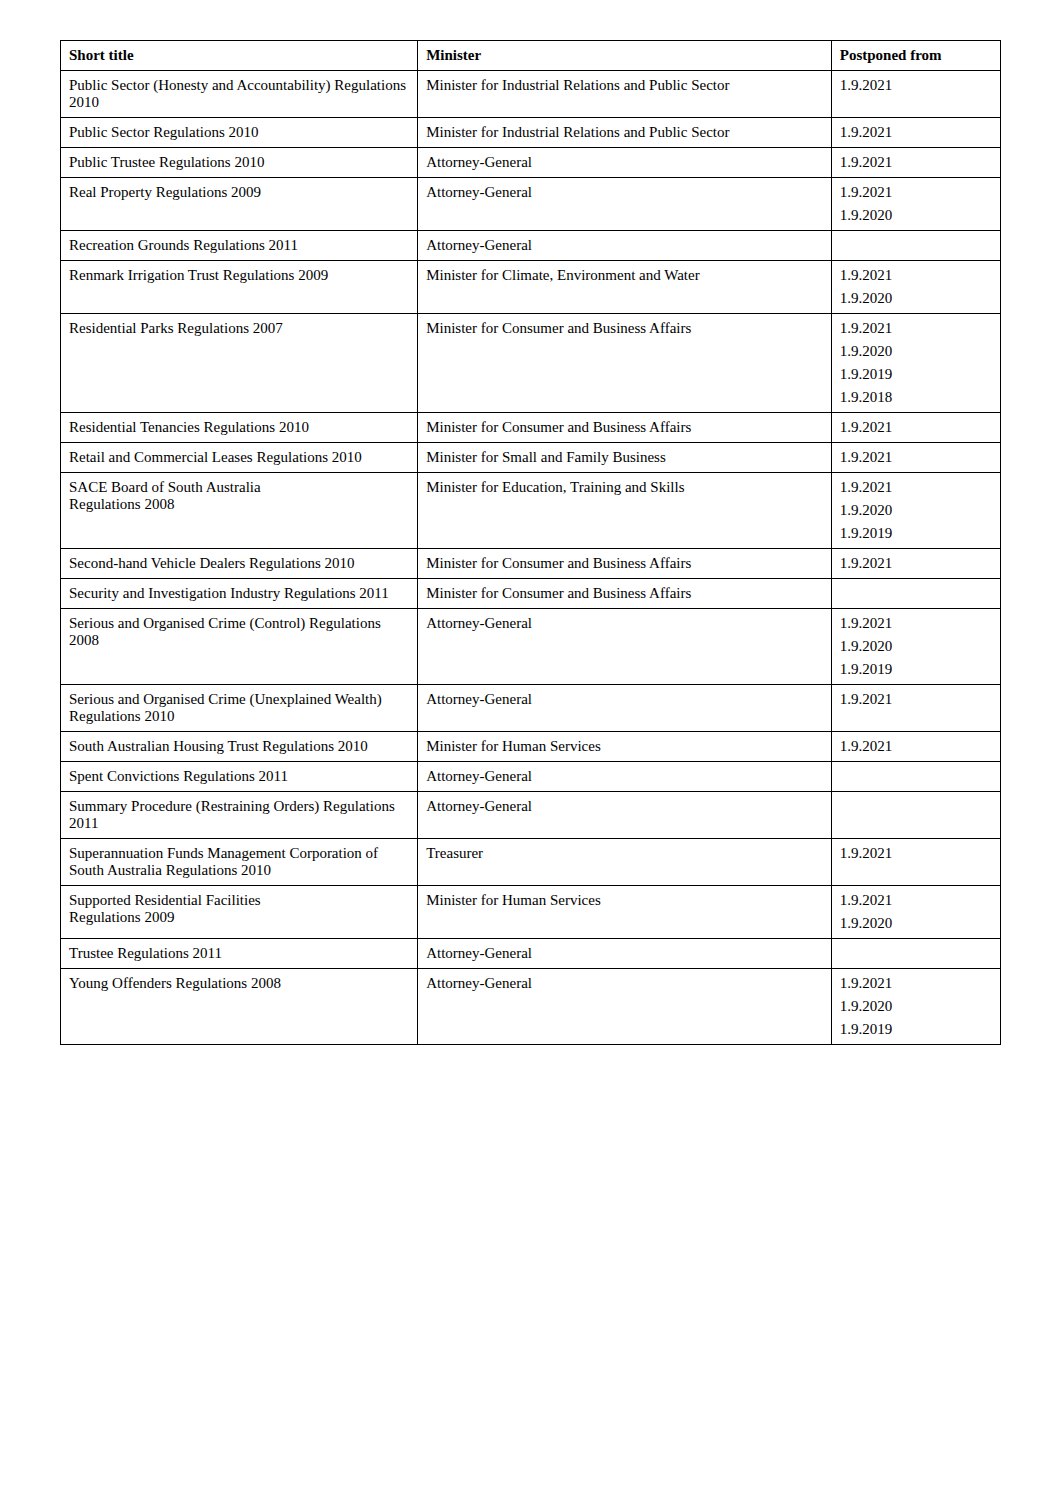Regulations, responsible Ministers and postponement dates
| Short title | Minister | Postponed from |
| --- | --- | --- |
| Public Sector (Honesty and Accountability) Regulations 2010 | Minister for Industrial Relations and Public Sector | 1.9.2021 |
| Public Sector Regulations 2010 | Minister for Industrial Relations and Public Sector | 1.9.2021 |
| Public Trustee Regulations 2010 | Attorney-General | 1.9.2021 |
| Real Property Regulations 2009 | Attorney-General | 1.9.2021 1.9.2020 |
| Recreation Grounds Regulations 2011 | Attorney-General | |
| Renmark Irrigation Trust Regulations 2009 | Minister for Climate, Environment and Water | 1.9.2021 1.9.2020 |
| Residential Parks Regulations 2007 | Minister for Consumer and Business Affairs | 1.9.2021 1.9.2020 1.9.2019 1.9.2018 |
| Residential Tenancies Regulations 2010 | Minister for Consumer and Business Affairs | 1.9.2021 |
| Retail and Commercial Leases Regulations 2010 | Minister for Small and Family Business | 1.9.2021 |
| SACE Board of South Australia Regulations 2008 | Minister for Education, Training and Skills | 1.9.2021 1.9.2020 1.9.2019 |
| Second-hand Vehicle Dealers Regulations 2010 | Minister for Consumer and Business Affairs | 1.9.2021 |
| Security and Investigation Industry Regulations 2011 | Minister for Consumer and Business Affairs | |
| Serious and Organised Crime (Control) Regulations 2008 | Attorney-General | 1.9.2021 1.9.2020 1.9.2019 |
| Serious and Organised Crime (Unexplained Wealth) Regulations 2010 | Attorney-General | 1.9.2021 |
| South Australian Housing Trust Regulations 2010 | Minister for Human Services | 1.9.2021 |
| Spent Convictions Regulations 2011 | Attorney-General | |
| Summary Procedure (Restraining Orders) Regulations 2011 | Attorney-General | |
| Superannuation Funds Management Corporation of South Australia Regulations 2010 | Treasurer | 1.9.2021 |
| Supported Residential Facilities Regulations 2009 | Minister for Human Services | 1.9.2021 1.9.2020 |
| Trustee Regulations 2011 | Attorney-General | |
| Young Offenders Regulations 2008 | Attorney-General | 1.9.2021 1.9.2020 1.9.2019 |